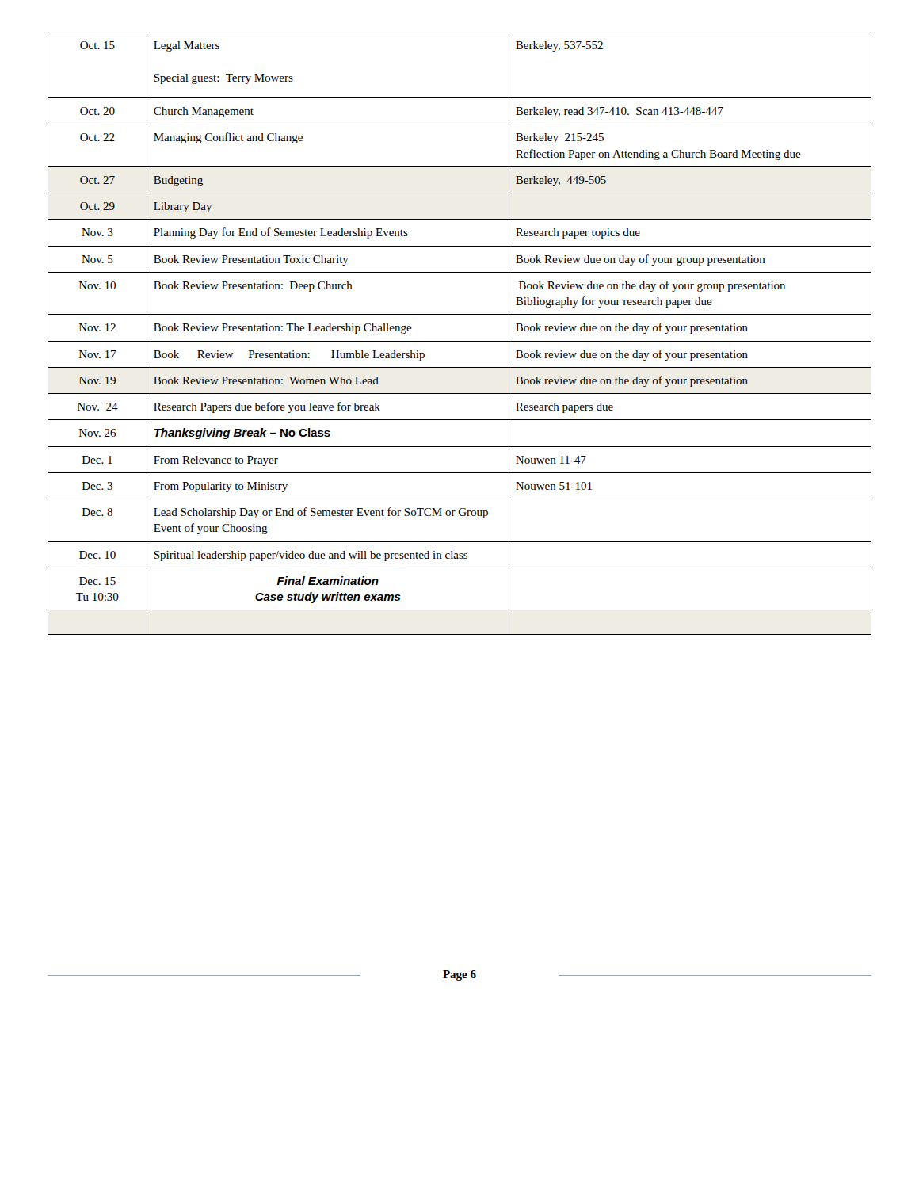| Oct. 15 | Legal Matters Special guest: Terry Mowers | Berkeley, 537-552 |
| Oct. 20 | Church Management | Berkeley, read 347-410. Scan 413-448-447 |
| Oct. 22 | Managing Conflict and Change | Berkeley 215-245 Reflection Paper on Attending a Church Board Meeting due |
| Oct. 27 | Budgeting | Berkeley, 449-505 |
| Oct. 29 | Library Day | |
| Nov. 3 | Planning Day for End of Semester Leadership Events | Research paper topics due |
| Nov. 5 | Book Review Presentation Toxic Charity | Book Review due on day of your group presentation |
| Nov. 10 | Book Review Presentation: Deep Church | Book Review due on the day of your group presentation Bibliography for your research paper due |
| Nov. 12 | Book Review Presentation: The Leadership Challenge | Book review due on the day of your presentation |
| Nov. 17 | Book Review Presentation: Humble Leadership | Book review due on the day of your presentation |
| Nov. 19 | Book Review Presentation: Women Who Lead | Book review due on the day of your presentation |
| Nov. 24 | Research Papers due before you leave for break | Research papers due |
| Nov. 26 | Thanksgiving Break – No Class | |
| Dec. 1 | From Relevance to Prayer | Nouwen 11-47 |
| Dec. 3 | From Popularity to Ministry | Nouwen 51-101 |
| Dec. 8 | Lead Scholarship Day or End of Semester Event for SoTCM or Group Event of your Choosing | |
| Dec. 10 | Spiritual leadership paper/video due and will be presented in class | |
| Dec. 15 Tu 10:30 | Final Examination Case study written exams | |
Page 6